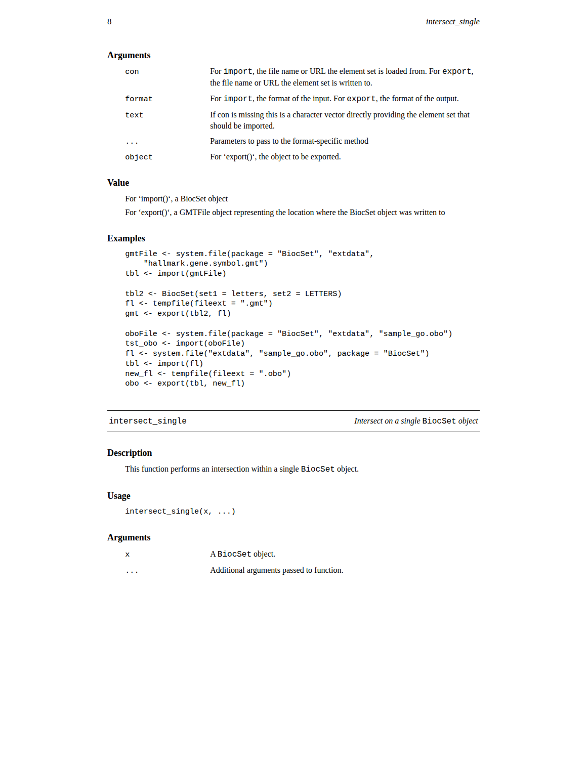8 intersect_single
Arguments
con
For import, the file name or URL the element set is loaded from. For export, the file name or URL the element set is written to.
format
For import, the format of the input. For export, the format of the output.
text
If con is missing this is a character vector directly providing the element set that should be imported.
...
Parameters to pass to the format-specific method
object
For ‘export()‘, the object to be exported.
Value
For ‘import()‘, a BiocSet object
For ‘export()‘, a GMTFile object representing the location where the BiocSet object was written to
Examples
gmtFile <- system.file(package = "BiocSet", "extdata",
    "hallmark.gene.symbol.gmt")
tbl <- import(gmtFile)

tbl2 <- BiocSet(set1 = letters, set2 = LETTERS)
fl <- tempfile(fileext = ".gmt")
gmt <- export(tbl2, fl)

oboFile <- system.file(package = "BiocSet", "extdata", "sample_go.obo")
tst_obo <- import(oboFile)
fl <- system.file("extdata", "sample_go.obo", package = "BiocSet")
tbl <- import(fl)
new_fl <- tempfile(fileext = ".obo")
obo <- export(tbl, new_fl)
intersect_single Intersect on a single BiocSet object
Description
This function performs an intersection within a single BiocSet object.
Usage
intersect_single(x, ...)
Arguments
x
A BiocSet object.
...
Additional arguments passed to function.